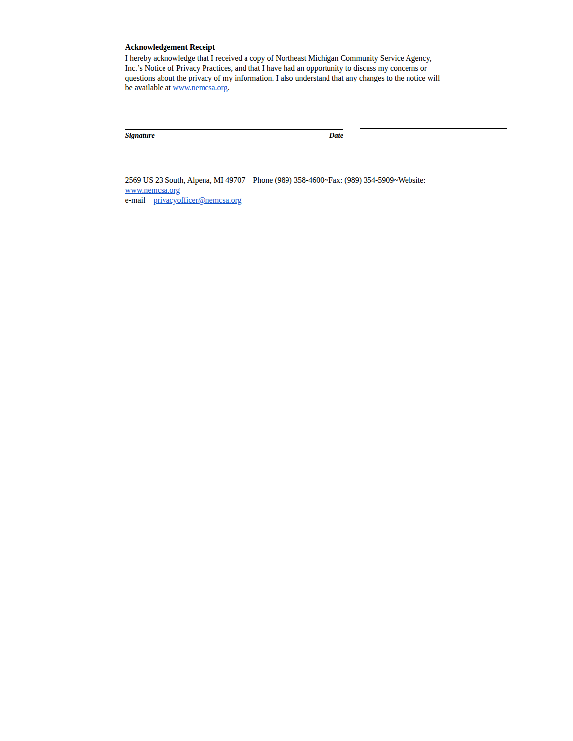Acknowledgement Receipt
I hereby acknowledge that I received a copy of Northeast Michigan Community Service Agency, Inc.’s Notice of Privacy Practices, and that I have had an opportunity to discuss my concerns or questions about the privacy of my information. I also understand that any changes to the notice will be available at www.nemcsa.org.
Signature Date
2569 US 23 South, Alpena, MI 49707—Phone (989) 358-4600~Fax: (989) 354-5909~Website: www.nemcsa.org
e-mail – privacyofficer@nemcsa.org